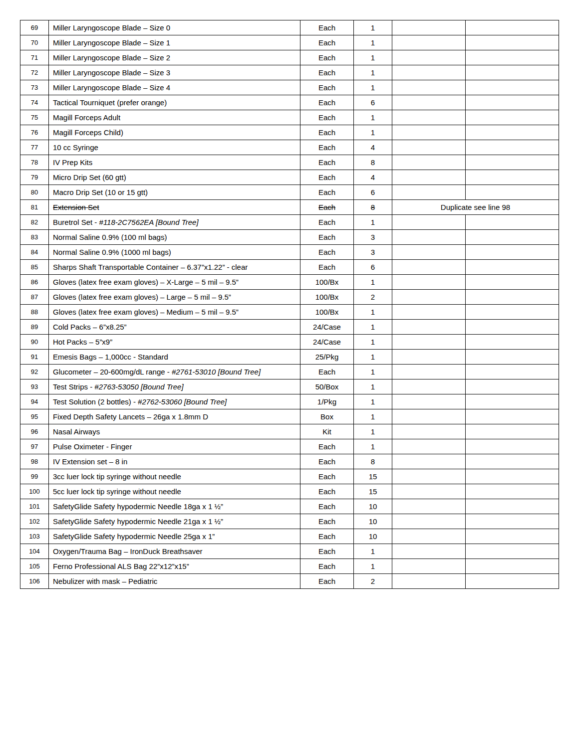| 69 | Miller Laryngoscope Blade – Size 0 | Each | 1 | | |
| 70 | Miller Laryngoscope Blade – Size 1 | Each | 1 | | |
| 71 | Miller Laryngoscope Blade – Size 2 | Each | 1 | | |
| 72 | Miller Laryngoscope Blade – Size 3 | Each | 1 | | |
| 73 | Miller Laryngoscope Blade – Size 4 | Each | 1 | | |
| 74 | Tactical Tourniquet (prefer orange) | Each | 6 | | |
| 75 | Magill Forceps Adult | Each | 1 | | |
| 76 | Magill Forceps Child) | Each | 1 | | |
| 77 | 10 cc Syringe | Each | 4 | | |
| 78 | IV Prep Kits | Each | 8 | | |
| 79 | Micro Drip Set (60 gtt) | Each | 4 | | |
| 80 | Macro Drip Set (10 or 15 gtt) | Each | 6 | | |
| 81 | Extension Set | Each | 8 | Duplicate see line 98 |
| 82 | Buretrol Set - #118-2C7562EA [Bound Tree] | Each | 1 | | |
| 83 | Normal Saline 0.9% (100 ml bags) | Each | 3 | | |
| 84 | Normal Saline 0.9% (1000 ml bags) | Each | 3 | | |
| 85 | Sharps Shaft Transportable Container – 6.37”x1.22” - clear | Each | 6 | | |
| 86 | Gloves (latex free exam gloves) – X-Large – 5 mil – 9.5” | 100/Bx | 1 | | |
| 87 | Gloves (latex free exam gloves) – Large – 5 mil – 9.5” | 100/Bx | 2 | | |
| 88 | Gloves (latex free exam gloves) – Medium – 5 mil – 9.5” | 100/Bx | 1 | | |
| 89 | Cold Packs – 6”x8.25” | 24/Case | 1 | | |
| 90 | Hot Packs – 5”x9” | 24/Case | 1 | | |
| 91 | Emesis Bags – 1,000cc - Standard | 25/Pkg | 1 | | |
| 92 | Glucometer – 20-600mg/dL range - #2761-53010 [Bound Tree] | Each | 1 | | |
| 93 | Test Strips - #2763-53050 [Bound Tree] | 50/Box | 1 | | |
| 94 | Test Solution (2 bottles) - #2762-53060 [Bound Tree] | 1/Pkg | 1 | | |
| 95 | Fixed Depth Safety Lancets – 26ga x 1.8mm D | Box | 1 | | |
| 96 | Nasal Airways | Kit | 1 | | |
| 97 | Pulse Oximeter - Finger | Each | 1 | | |
| 98 | IV Extension set – 8 in | Each | 8 | | |
| 99 | 3cc luer lock tip syringe without needle | Each | 15 | | |
| 100 | 5cc luer lock tip syringe without needle | Each | 15 | | |
| 101 | SafetyGlide Safety hypodermic Needle 18ga x 1 ½” | Each | 10 | | |
| 102 | SafetyGlide Safety hypodermic Needle 21ga x 1 ½” | Each | 10 | | |
| 103 | SafetyGlide Safety hypodermic Needle 25ga x 1” | Each | 10 | | |
| 104 | Oxygen/Trauma Bag – IronDuck Breathsaver | Each | 1 | | |
| 105 | Ferno Professional ALS Bag 22”x12”x15” | Each | 1 | | |
| 106 | Nebulizer with mask – Pediatric | Each | 2 | | |